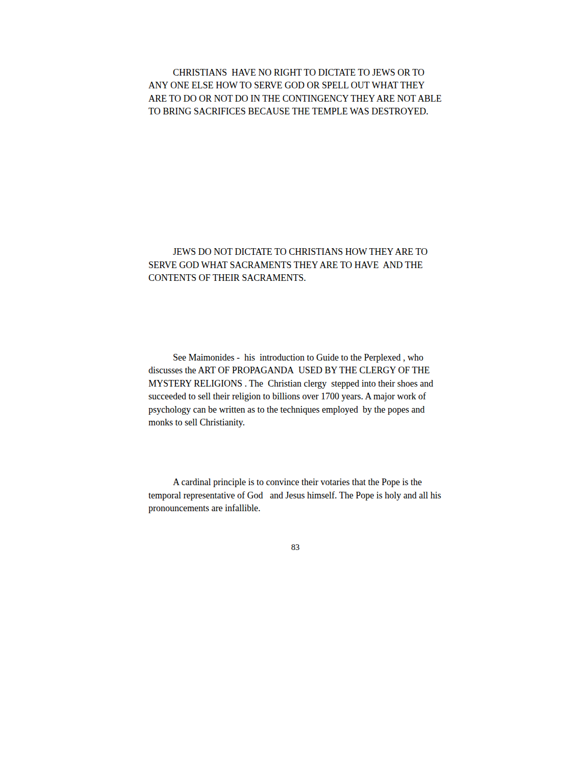CHRISTIANS HAVE NO RIGHT TO DICTATE TO JEWS OR TO ANY ONE ELSE HOW TO SERVE GOD OR SPELL OUT WHAT THEY ARE TO DO OR NOT DO IN THE CONTINGENCY THEY ARE NOT ABLE TO BRING SACRIFICES BECAUSE THE TEMPLE WAS DESTROYED.
JEWS DO NOT DICTATE TO CHRISTIANS HOW THEY ARE TO SERVE GOD WHAT SACRAMENTS THEY ARE TO HAVE AND THE CONTENTS OF THEIR SACRAMENTS.
See Maimonides - his introduction to Guide to the Perplexed , who discusses the ART OF PROPAGANDA USED BY THE CLERGY OF THE MYSTERY RELIGIONS . The Christian clergy stepped into their shoes and succeeded to sell their religion to billions over 1700 years. A major work of psychology can be written as to the techniques employed by the popes and monks to sell Christianity.
A cardinal principle is to convince their votaries that the Pope is the temporal representative of God and Jesus himself. The Pope is holy and all his pronouncements are infallible.
83